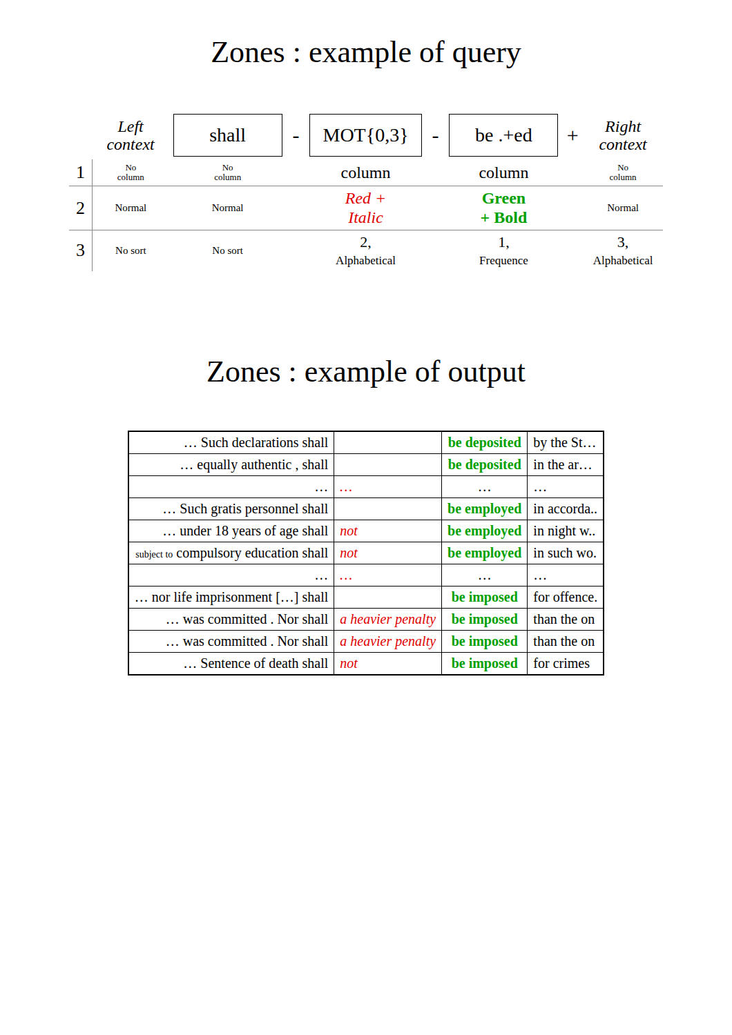Zones : example of query
| | Left context | shall | - | MOT{0,3} | - | be .+ed | + | Right context |
| 1 | No column | No column | | column | | column | | No column |
| 2 | Normal | Normal | | Red + Italic | | Green + Bold | | Normal |
| 3 | No sort | No sort | | 2, Alphabetical | | 1, Frequence | | 3, Alphabetical |
Zones : example of output
| … Such declarations shall | | be deposited | by the St… |
| … equally authentic , shall | | be deposited | in the ar… |
| … | … | … | … |
| … Such gratis personnel shall | | be employed | in accorda.. |
| … under 18 years of age shall | not | be employed | in night w.. |
| subject to compulsory education shall | not | be employed | in such wo. |
| … | … | … | … |
| … nor life imprisonment […] shall | | be imposed | for offence. |
| … was committed . Nor shall | a heavier penalty | be imposed | than the on |
| … was committed . Nor shall | a heavier penalty | be imposed | than the on |
| … Sentence of death shall | not | be imposed | for crimes |